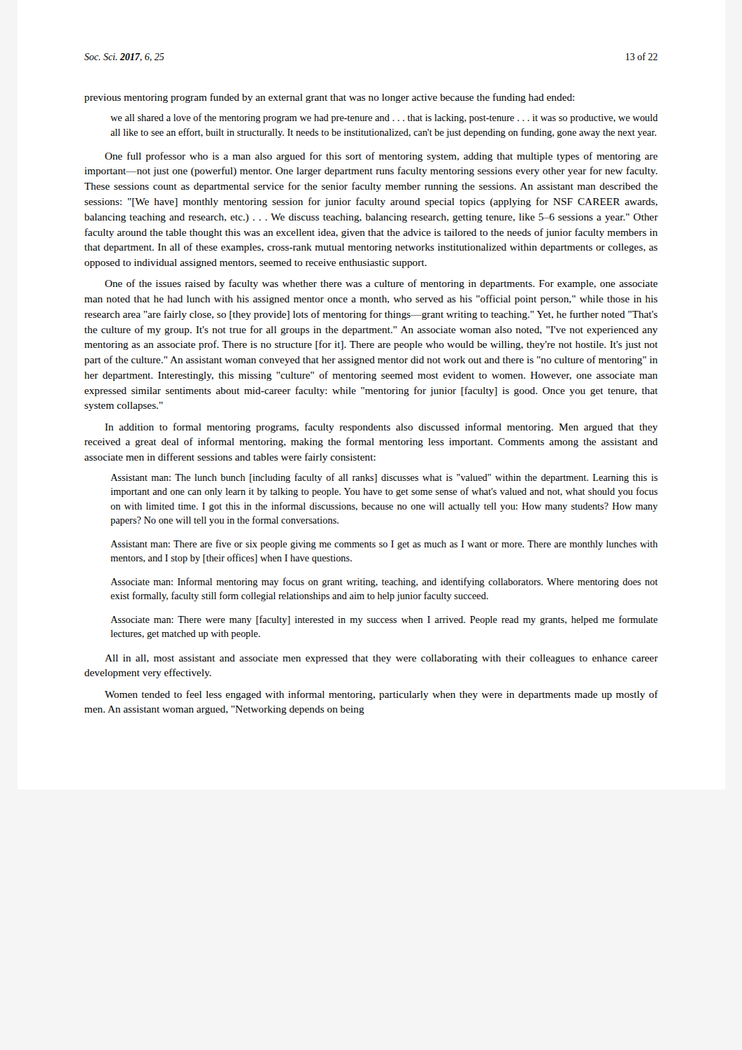Soc. Sci. 2017, 6, 25 13 of 22
previous mentoring program funded by an external grant that was no longer active because the funding had ended:
we all shared a love of the mentoring program we had pre-tenure and . . . that is lacking, post-tenure . . . it was so productive, we would all like to see an effort, built in structurally. It needs to be institutionalized, can't be just depending on funding, gone away the next year.
One full professor who is a man also argued for this sort of mentoring system, adding that multiple types of mentoring are important—not just one (powerful) mentor. One larger department runs faculty mentoring sessions every other year for new faculty. These sessions count as departmental service for the senior faculty member running the sessions. An assistant man described the sessions: "[We have] monthly mentoring session for junior faculty around special topics (applying for NSF CAREER awards, balancing teaching and research, etc.) . . . We discuss teaching, balancing research, getting tenure, like 5–6 sessions a year." Other faculty around the table thought this was an excellent idea, given that the advice is tailored to the needs of junior faculty members in that department. In all of these examples, cross-rank mutual mentoring networks institutionalized within departments or colleges, as opposed to individual assigned mentors, seemed to receive enthusiastic support.
One of the issues raised by faculty was whether there was a culture of mentoring in departments. For example, one associate man noted that he had lunch with his assigned mentor once a month, who served as his "official point person," while those in his research area "are fairly close, so [they provide] lots of mentoring for things—grant writing to teaching." Yet, he further noted "That's the culture of my group. It's not true for all groups in the department." An associate woman also noted, "I've not experienced any mentoring as an associate prof. There is no structure [for it]. There are people who would be willing, they're not hostile. It's just not part of the culture." An assistant woman conveyed that her assigned mentor did not work out and there is "no culture of mentoring" in her department. Interestingly, this missing "culture" of mentoring seemed most evident to women. However, one associate man expressed similar sentiments about mid-career faculty: while "mentoring for junior [faculty] is good. Once you get tenure, that system collapses."
In addition to formal mentoring programs, faculty respondents also discussed informal mentoring. Men argued that they received a great deal of informal mentoring, making the formal mentoring less important. Comments among the assistant and associate men in different sessions and tables were fairly consistent:
Assistant man: The lunch bunch [including faculty of all ranks] discusses what is "valued" within the department. Learning this is important and one can only learn it by talking to people. You have to get some sense of what's valued and not, what should you focus on with limited time. I got this in the informal discussions, because no one will actually tell you: How many students? How many papers? No one will tell you in the formal conversations.
Assistant man: There are five or six people giving me comments so I get as much as I want or more. There are monthly lunches with mentors, and I stop by [their offices] when I have questions.
Associate man: Informal mentoring may focus on grant writing, teaching, and identifying collaborators. Where mentoring does not exist formally, faculty still form collegial relationships and aim to help junior faculty succeed.
Associate man: There were many [faculty] interested in my success when I arrived. People read my grants, helped me formulate lectures, get matched up with people.
All in all, most assistant and associate men expressed that they were collaborating with their colleagues to enhance career development very effectively.
Women tended to feel less engaged with informal mentoring, particularly when they were in departments made up mostly of men. An assistant woman argued, "Networking depends on being